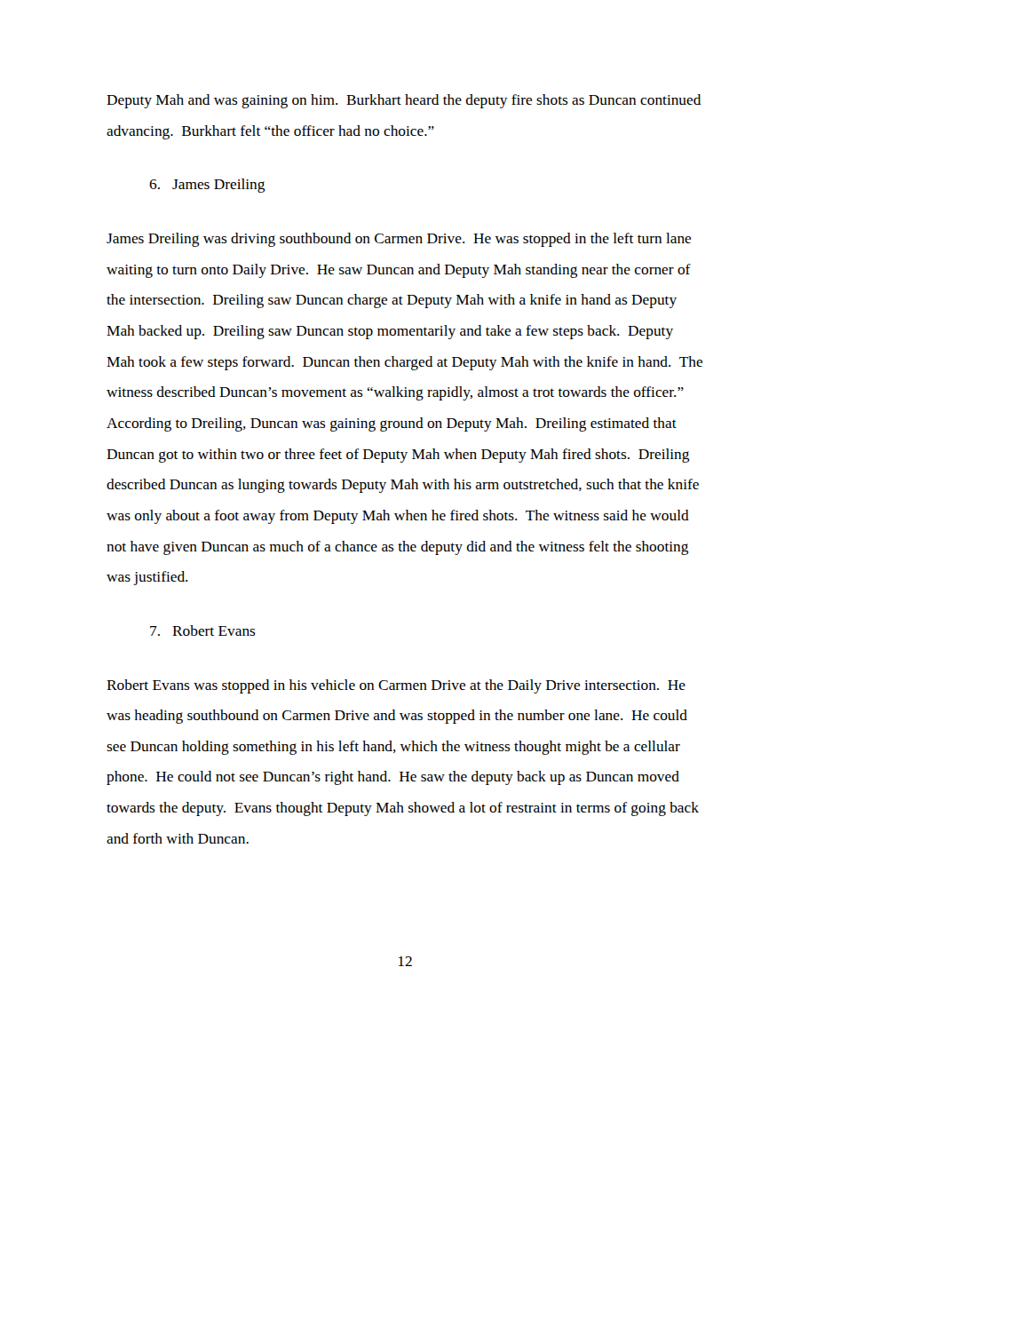Deputy Mah and was gaining on him. Burkhart heard the deputy fire shots as Duncan continued advancing. Burkhart felt “the officer had no choice.”
6. James Dreiling
James Dreiling was driving southbound on Carmen Drive. He was stopped in the left turn lane waiting to turn onto Daily Drive. He saw Duncan and Deputy Mah standing near the corner of the intersection. Dreiling saw Duncan charge at Deputy Mah with a knife in hand as Deputy Mah backed up. Dreiling saw Duncan stop momentarily and take a few steps back. Deputy Mah took a few steps forward. Duncan then charged at Deputy Mah with the knife in hand. The witness described Duncan’s movement as “walking rapidly, almost a trot towards the officer.” According to Dreiling, Duncan was gaining ground on Deputy Mah. Dreiling estimated that Duncan got to within two or three feet of Deputy Mah when Deputy Mah fired shots. Dreiling described Duncan as lunging towards Deputy Mah with his arm outstretched, such that the knife was only about a foot away from Deputy Mah when he fired shots. The witness said he would not have given Duncan as much of a chance as the deputy did and the witness felt the shooting was justified.
7. Robert Evans
Robert Evans was stopped in his vehicle on Carmen Drive at the Daily Drive intersection. He was heading southbound on Carmen Drive and was stopped in the number one lane. He could see Duncan holding something in his left hand, which the witness thought might be a cellular phone. He could not see Duncan’s right hand. He saw the deputy back up as Duncan moved towards the deputy. Evans thought Deputy Mah showed a lot of restraint in terms of going back and forth with Duncan.
12